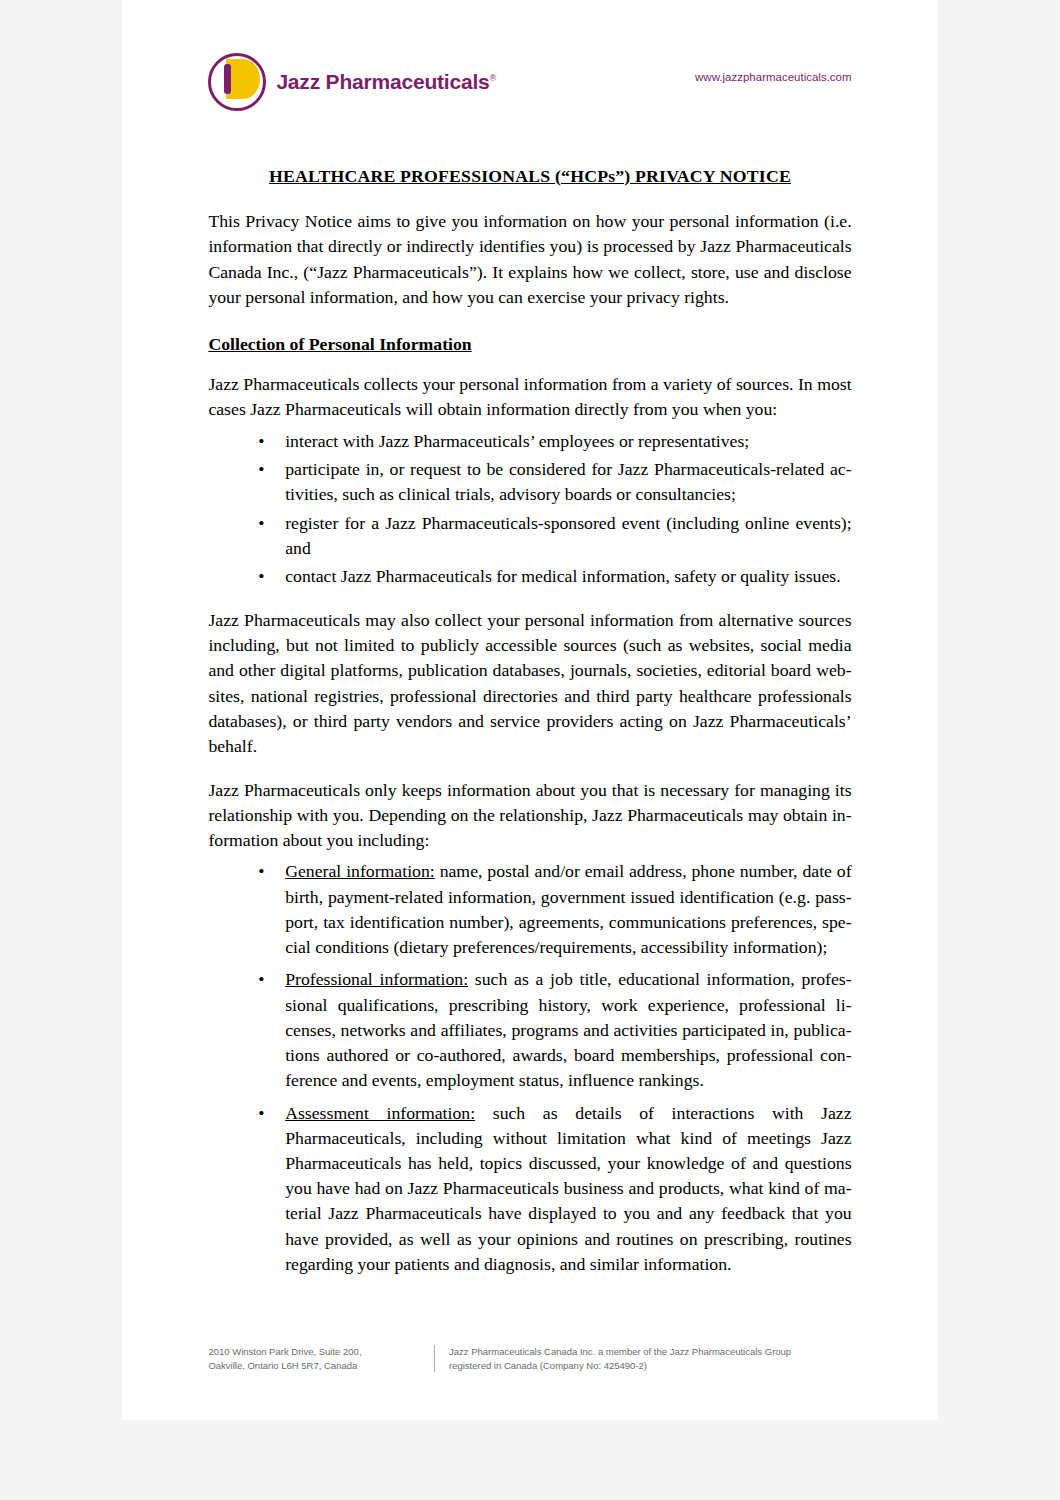Jazz Pharmaceuticals®
www.jazzpharmaceuticals.com
HEALTHCARE PROFESSIONALS (“HCPs”) PRIVACY NOTICE
This Privacy Notice aims to give you information on how your personal information (i.e. information that directly or indirectly identifies you) is processed by Jazz Pharmaceuticals Canada Inc., (“Jazz Pharmaceuticals”). It explains how we collect, store, use and disclose your personal information, and how you can exercise your privacy rights.
Collection of Personal Information
Jazz Pharmaceuticals collects your personal information from a variety of sources. In most cases Jazz Pharmaceuticals will obtain information directly from you when you:
interact with Jazz Pharmaceuticals’ employees or representatives;
participate in, or request to be considered for Jazz Pharmaceuticals-related activities, such as clinical trials, advisory boards or consultancies;
register for a Jazz Pharmaceuticals-sponsored event (including online events); and
contact Jazz Pharmaceuticals for medical information, safety or quality issues.
Jazz Pharmaceuticals may also collect your personal information from alternative sources including, but not limited to publicly accessible sources (such as websites, social media and other digital platforms, publication databases, journals, societies, editorial board websites, national registries, professional directories and third party healthcare professionals databases), or third party vendors and service providers acting on Jazz Pharmaceuticals’ behalf.
Jazz Pharmaceuticals only keeps information about you that is necessary for managing its relationship with you. Depending on the relationship, Jazz Pharmaceuticals may obtain information about you including:
General information: name, postal and/or email address, phone number, date of birth, payment-related information, government issued identification (e.g. passport, tax identification number), agreements, communications preferences, special conditions (dietary preferences/requirements, accessibility information);
Professional information: such as a job title, educational information, professional qualifications, prescribing history, work experience, professional licenses, networks and affiliates, programs and activities participated in, publications authored or co-authored, awards, board memberships, professional conference and events, employment status, influence rankings.
Assessment information: such as details of interactions with Jazz Pharmaceuticals, including without limitation what kind of meetings Jazz Pharmaceuticals has held, topics discussed, your knowledge of and questions you have had on Jazz Pharmaceuticals business and products, what kind of material Jazz Pharmaceuticals have displayed to you and any feedback that you have provided, as well as your opinions and routines on prescribing, routines regarding your patients and diagnosis, and similar information.
2010 Winston Park Drive, Suite 200,
Oakville, Ontario L6H 5R7, Canada
Jazz Pharmaceuticals Canada Inc. a member of the Jazz Pharmaceuticals Group
registered in Canada (Company No: 425490-2)